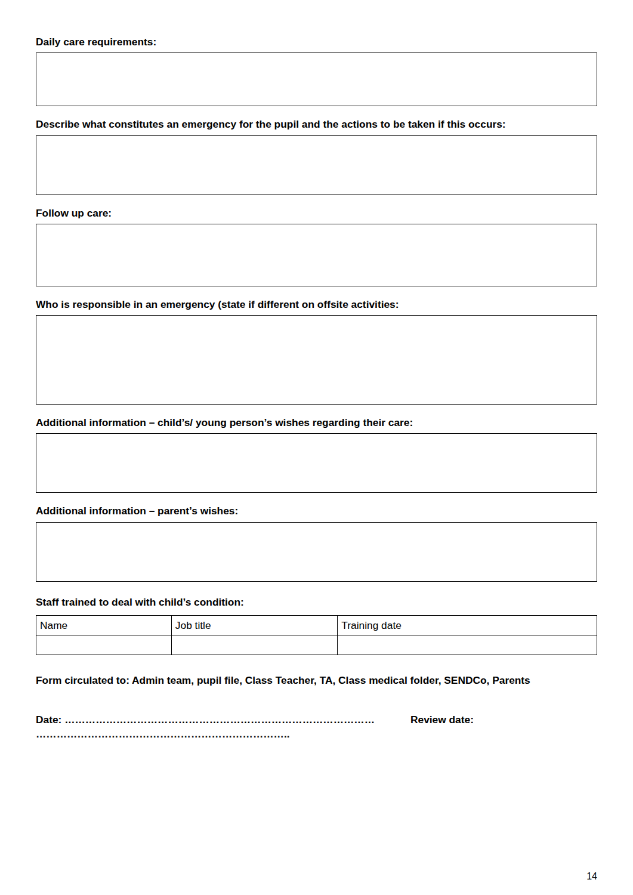Daily care requirements:
Describe what constitutes an emergency for the pupil and the actions to be taken if this occurs:
Follow up care:
Who is responsible in an emergency (state if different on offsite activities:
Additional information – child’s/ young person’s wishes regarding their care:
Additional information – parent’s wishes:
Staff trained to deal with child’s condition:
| Name | Job title | Training date |
| --- | --- | --- |
Form circulated to: Admin team, pupil file, Class Teacher, TA, Class medical folder, SENDCo, Parents
Date: ……………………………………………………………………………… Review date: ………………………………………………………………..
14